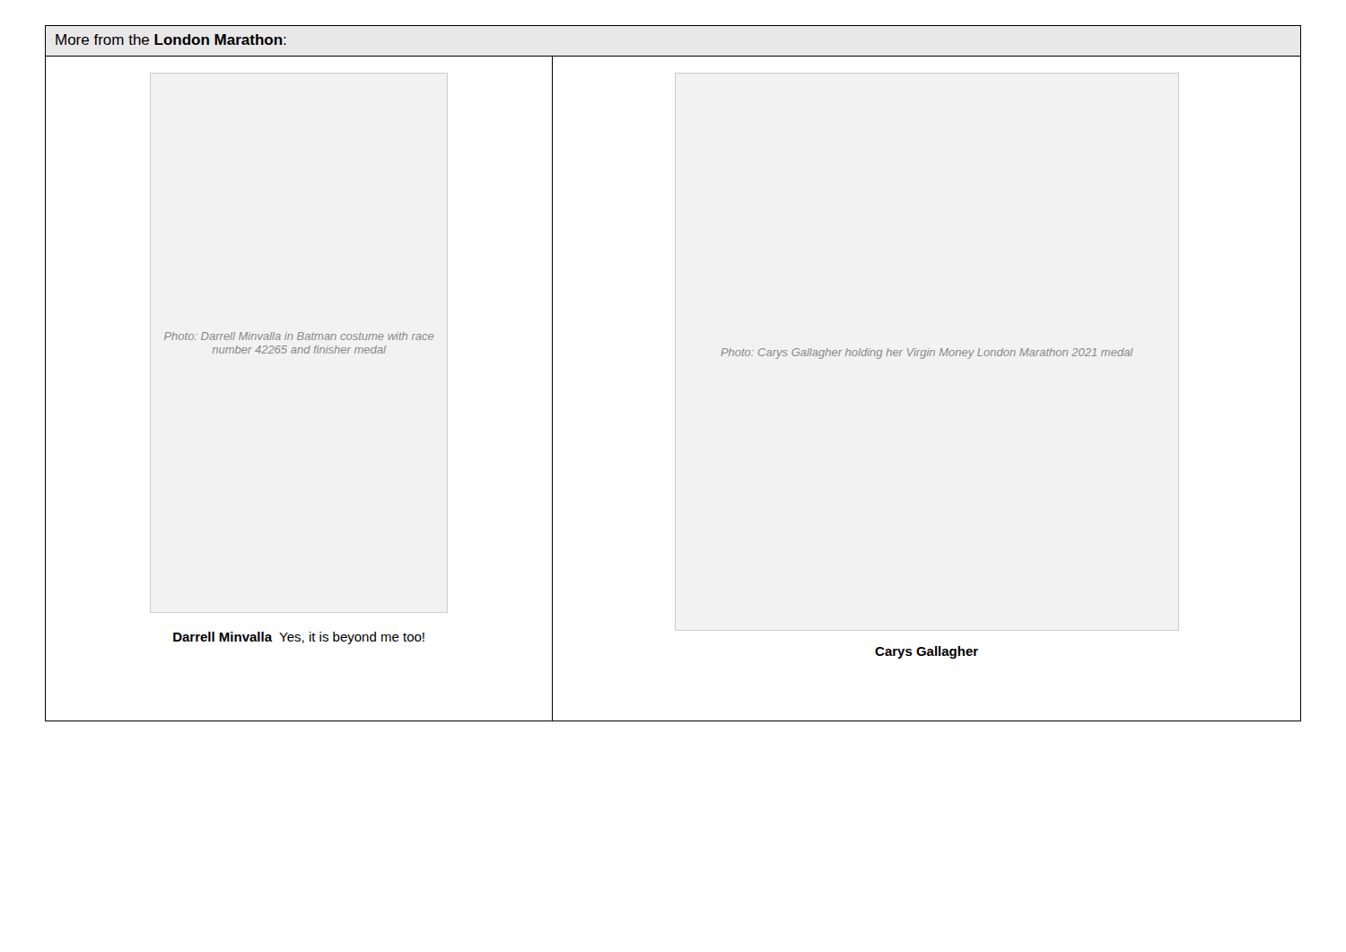More from the London Marathon:
| Photo: Darrell Minvalla in Batman costume with race number 42265 and finisher medal Darrell Minvalla Yes, it is beyond me too! | Photo: Carys Gallagher holding her Virgin Money London Marathon 2021 medal Carys Gallagher |